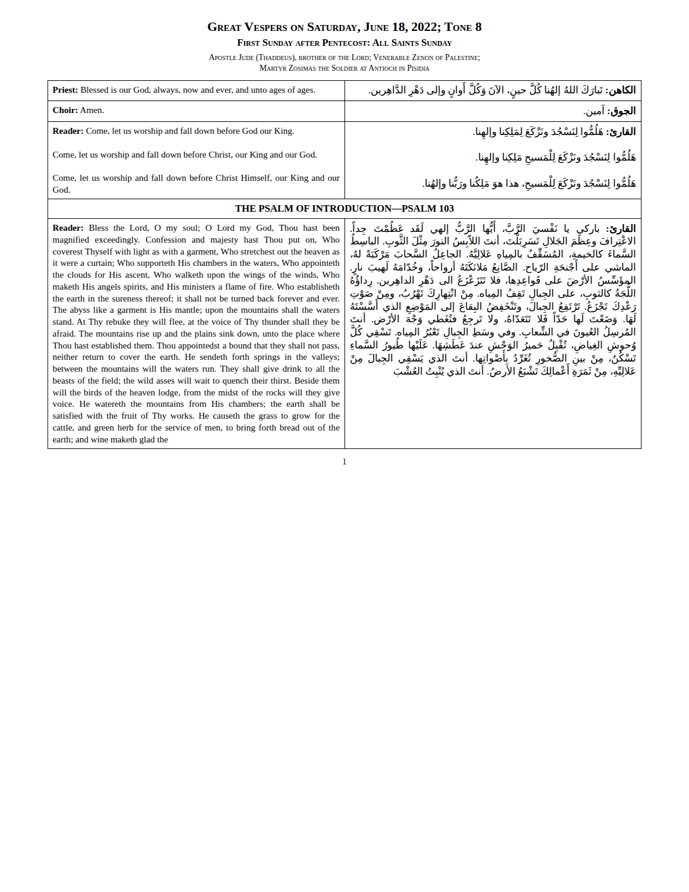Great Vespers on Saturday, June 18, 2022; Tone 8
First Sunday after Pentecost: All Saints Sunday
Apostle Jude (Thaddeus), brother of the Lord; Venerable Zenon of Palestine;
Martyr Zosimas the Soldier at Antioch in Pisidia
| Priest: Blessed is our God, always, now and ever, and unto ages of ages. | الكاهن: تَبارَكَ اللهُ إلهُنا كُلَّ حينٍ، الآنَ وَكُلَّ أَوانٍ وإلى دَهْرِ الدَّاهِرين. |
| Choir: Amen. | الجوق: آمين. |
| Reader: Come, let us worship and fall down before God our King. Come, let us worship and fall down before Christ, our King and our God. Come, let us worship and fall down before Christ Himself, our King and our God. | القارئ: هَلُمُّوا لِنَسْجُدَ ونَزْكَعَ لِمَلِكِنا وإلهِنا. هَلُمُّوا لِنَسْجُدَ ونَزْكَعَ لِلْمَسيحِ مَلِكِنا وإلهِنا. هَلُمُّوا لِنَسْجُدَ ونَزْكَعَ لِلْمَسيحِ، هذا هوَ مَلِكُنا ورَبُّنا وإلهُنا. |
| THE PSALM OF INTRODUCTION—PSALM 103 |
| Reader: Bless the Lord, O my soul; O Lord my God, Thou hast been magnified exceedingly. Confession and majesty hast Thou put on, Who coverest Thyself with light as with a garment, Who stretchest out the heaven as it were a curtain; Who supporteth His chambers in the waters, Who appointeth the clouds for His ascent, Who walketh upon the wings of the winds, Who maketh His angels spirits, and His ministers a flame of fire. Who establisheth the earth in the sureness thereof; it shall not be turned back forever and ever. The abyss like a garment is His mantle; upon the mountains shall the waters stand. At Thy rebuke they will flee, at the voice of Thy thunder shall they be afraid. The mountains rise up and the plains sink down, unto the place where Thou hast established them. Thou appointedst a bound that they shall not pass, neither return to cover the earth. He sendeth forth springs in the valleys; between the mountains will the waters run. They shall give drink to all the beasts of the field; the wild asses will wait to quench their thirst. Beside them will the birds of the heaven lodge, from the midst of the rocks will they give voice. He watereth the mountains from His chambers; the earth shall be satisfied with the fruit of Thy works. He causeth the grass to grow for the cattle, and green herb for the service of men, to bring forth bread out of the earth; and wine maketh glad the | القارئ: باركي يا نَفْسيَ الرَّبَّ، أَيُّها الرَّبُّ إلهي لَقَد عَظُمْتَ جِداً. الاعْتِرافَ وعِظَمَ الجَلالِ تَسَرِبَلْتَ، أنتَ اللاّبِسُ النورَ مِثْلَ الثَّوبِ. الباسِطُ السَّماءَ كالخيمةِ، المُسَقِّفُ بالمِياهِ عَلالِيَّهُ. الجاعِلُ السَّحابَ مَرْكَبَةً لهُ، الماشي على أَجْنحَةِ الرّياح. الصَّانِعُ مَلائكَتَهُ أرواحاً، وخُدّامَهُ لَهيبَ نارٍ. المؤَسِّسُ الأرْضَ على قَواعِدِها، فلا تَتَزَعْزَعُ الى دَهْرِ الداهِرين. رِداؤُهُ اللُّجَةُ كالثوبِ، على الجِبالِ تَقِفُ المِياه. مِنْ انْتِهارِكَ تَهْرُبُ، ومِنْ صَوْتِ رَعْدِكَ تَجْزَعُ. تَرْتَفِعُ الجِبالَ، وتَنْخَفِضُ البِقاعَ إلى المَوْضِعِ الذي أَسَّسْتَهُ لَهَا. وَضَعْتَ لَها حَدّاً فَلا تَتَعَدّاهُ، ولا تَرجِعُ فتُغَطي وَجْهَ الأرْض. أنتَ المُرسِلُ العُيونَ في الشِّعابِ. وفي وسَطِ الجِبالِ تَعْبُرُ المِياه. تَسْقِي كُلَّ وُحوشِ الغِياضِ، تُقْبِلُ حَميرُ الوَحْشِ عندَ عَطَشِهَا. عَلَيْها طُيورُ السَّماءِ تَسْكُنُ، مِنْ بينِ الصُّخورِ تُغَرِّدُ بِأَصْواتِها. أنتَ الذي يَسْقِي الجِبالَ مِنْ عَلالِيِّهِ، مِنْ ثَمَرَةِ أَعْمالِكَ تَشْبَعُ الأرضُ. أنتَ الذي يُنْبِتُ العُشْبَ |
1